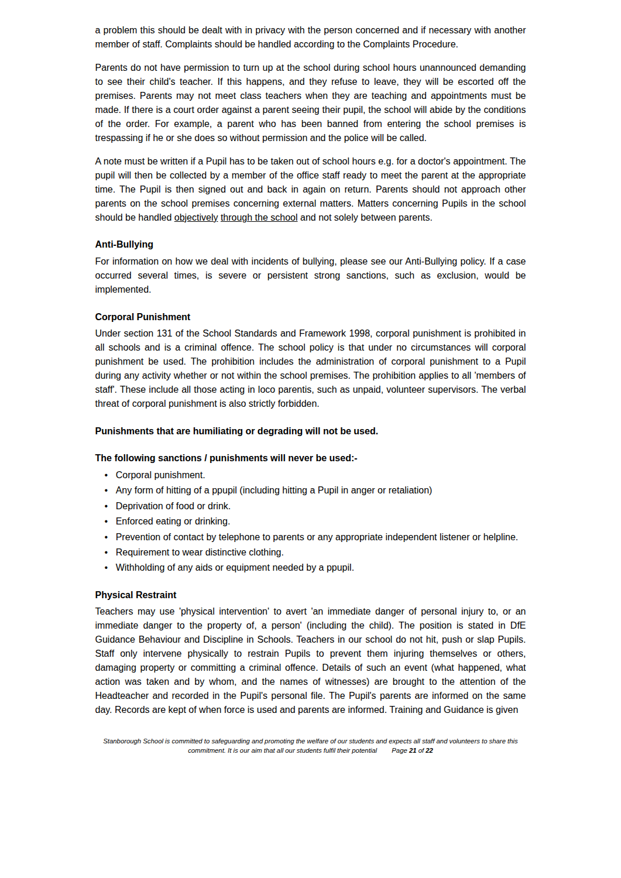a problem this should be dealt with in privacy with the person concerned and if necessary with another member of staff. Complaints should be handled according to the Complaints Procedure.
Parents do not have permission to turn up at the school during school hours unannounced demanding to see their child's teacher. If this happens, and they refuse to leave, they will be escorted off the premises. Parents may not meet class teachers when they are teaching and appointments must be made. If there is a court order against a parent seeing their pupil, the school will abide by the conditions of the order. For example, a parent who has been banned from entering the school premises is trespassing if he or she does so without permission and the police will be called.
A note must be written if a Pupil has to be taken out of school hours e.g. for a doctor's appointment. The pupil will then be collected by a member of the office staff ready to meet the parent at the appropriate time. The Pupil is then signed out and back in again on return. Parents should not approach other parents on the school premises concerning external matters. Matters concerning Pupils in the school should be handled objectively through the school and not solely between parents.
Anti-Bullying
For information on how we deal with incidents of bullying, please see our Anti-Bullying policy. If a case occurred several times, is severe or persistent strong sanctions, such as exclusion, would be implemented.
Corporal Punishment
Under section 131 of the School Standards and Framework 1998, corporal punishment is prohibited in all schools and is a criminal offence. The school policy is that under no circumstances will corporal punishment be used. The prohibition includes the administration of corporal punishment to a Pupil during any activity whether or not within the school premises. The prohibition applies to all 'members of staff'. These include all those acting in loco parentis, such as unpaid, volunteer supervisors. The verbal threat of corporal punishment is also strictly forbidden.
Punishments that are humiliating or degrading will not be used.
The following sanctions / punishments will never be used:-
Corporal punishment.
Any form of hitting of a ppupil (including hitting a Pupil in anger or retaliation)
Deprivation of food or drink.
Enforced eating or drinking.
Prevention of contact by telephone to parents or any appropriate independent listener or helpline.
Requirement to wear distinctive clothing.
Withholding of any aids or equipment needed by a ppupil.
Physical Restraint
Teachers may use 'physical intervention' to avert 'an immediate danger of personal injury to, or an immediate danger to the property of, a person' (including the child). The position is stated in DfE Guidance Behaviour and Discipline in Schools. Teachers in our school do not hit, push or slap Pupils. Staff only intervene physically to restrain Pupils to prevent them injuring themselves or others, damaging property or committing a criminal offence. Details of such an event (what happened, what action was taken and by whom, and the names of witnesses) are brought to the attention of the Headteacher and recorded in the Pupil's personal file. The Pupil's parents are informed on the same day. Records are kept of when force is used and parents are informed. Training and Guidance is given
Stanborough School is committed to safeguarding and promoting the welfare of our students and expects all staff and volunteers to share this commitment. It is our aim that all our students fulfil their potential Page 21 of 22